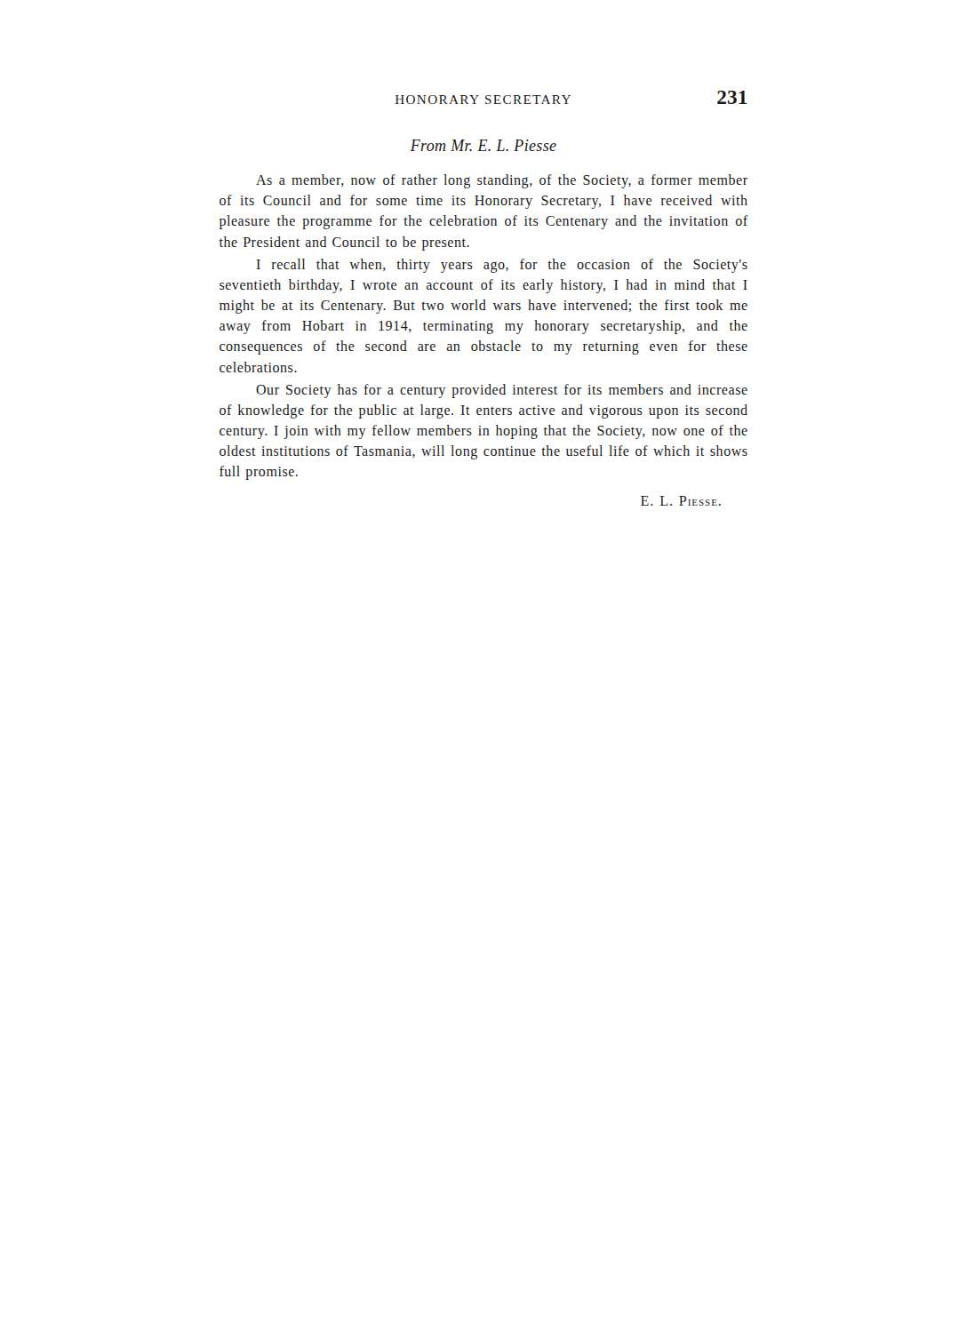Honorary Secretary 231
From Mr. E. L. Piesse
As a member, now of rather long standing, of the Society, a former member of its Council and for some time its Honorary Secretary, I have received with pleasure the programme for the celebration of its Centenary and the invitation of the President and Council to be present.
I recall that when, thirty years ago, for the occasion of the Society's seventieth birthday, I wrote an account of its early history, I had in mind that I might be at its Centenary. But two world wars have intervened; the first took me away from Hobart in 1914, terminating my honorary secretaryship, and the consequences of the second are an obstacle to my returning even for these celebrations.
Our Society has for a century provided interest for its members and increase of knowledge for the public at large. It enters active and vigorous upon its second century. I join with my fellow members in hoping that the Society, now one of the oldest institutions of Tasmania, will long continue the useful life of which it shows full promise.
E. L. Piesse.